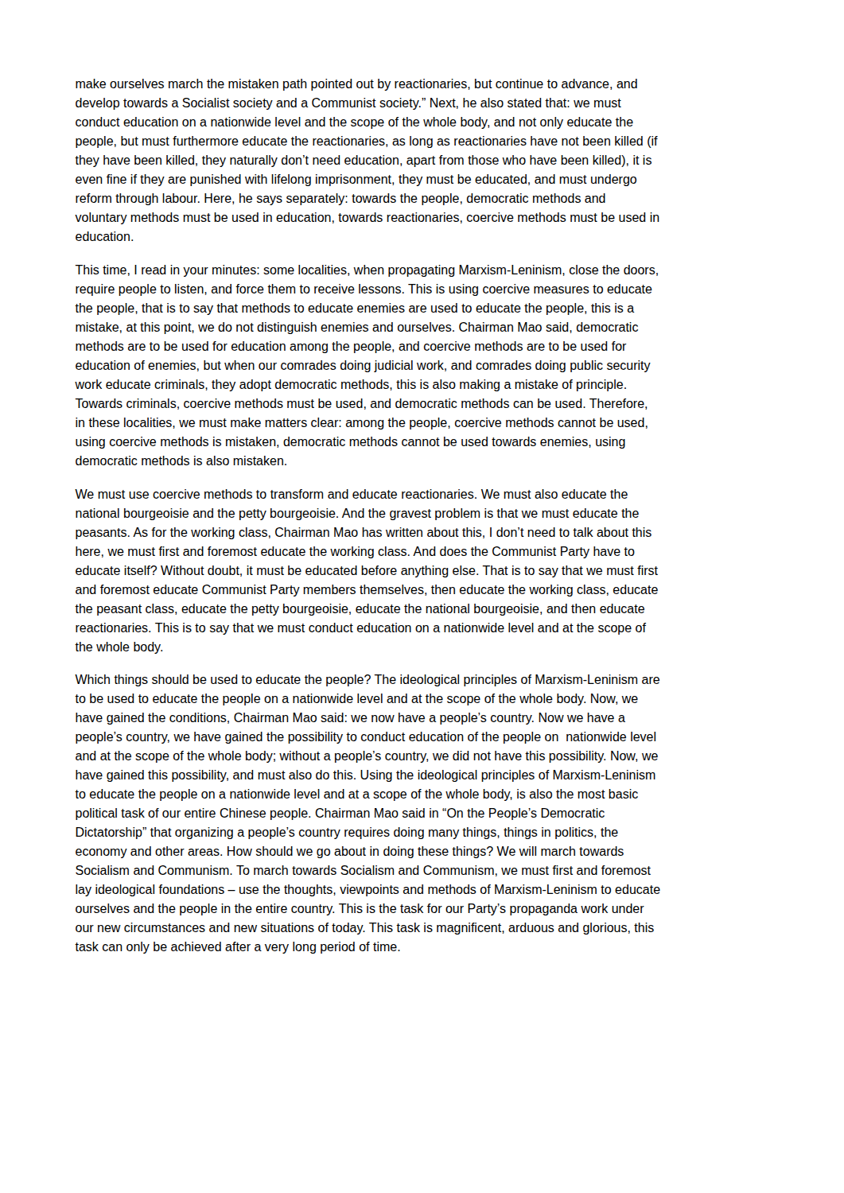make ourselves march the mistaken path pointed out by reactionaries, but continue to advance, and develop towards a Socialist society and a Communist society.” Next, he also stated that: we must conduct education on a nationwide level and the scope of the whole body, and not only educate the people, but must furthermore educate the reactionaries, as long as reactionaries have not been killed (if they have been killed, they naturally don’t need education, apart from those who have been killed), it is even fine if they are punished with lifelong imprisonment, they must be educated, and must undergo reform through labour. Here, he says separately: towards the people, democratic methods and voluntary methods must be used in education, towards reactionaries, coercive methods must be used in education.
This time, I read in your minutes: some localities, when propagating Marxism-Leninism, close the doors, require people to listen, and force them to receive lessons. This is using coercive measures to educate the people, that is to say that methods to educate enemies are used to educate the people, this is a mistake, at this point, we do not distinguish enemies and ourselves. Chairman Mao said, democratic methods are to be used for education among the people, and coercive methods are to be used for education of enemies, but when our comrades doing judicial work, and comrades doing public security work educate criminals, they adopt democratic methods, this is also making a mistake of principle. Towards criminals, coercive methods must be used, and democratic methods can be used. Therefore, in these localities, we must make matters clear: among the people, coercive methods cannot be used, using coercive methods is mistaken, democratic methods cannot be used towards enemies, using democratic methods is also mistaken.
We must use coercive methods to transform and educate reactionaries. We must also educate the national bourgeoisie and the petty bourgeoisie. And the gravest problem is that we must educate the peasants. As for the working class, Chairman Mao has written about this, I don’t need to talk about this here, we must first and foremost educate the working class. And does the Communist Party have to educate itself? Without doubt, it must be educated before anything else. That is to say that we must first and foremost educate Communist Party members themselves, then educate the working class, educate the peasant class, educate the petty bourgeoisie, educate the national bourgeoisie, and then educate reactionaries. This is to say that we must conduct education on a nationwide level and at the scope of the whole body.
Which things should be used to educate the people? The ideological principles of Marxism-Leninism are to be used to educate the people on a nationwide level and at the scope of the whole body. Now, we have gained the conditions, Chairman Mao said: we now have a people’s country. Now we have a people’s country, we have gained the possibility to conduct education of the people on nationwide level and at the scope of the whole body; without a people’s country, we did not have this possibility. Now, we have gained this possibility, and must also do this. Using the ideological principles of Marxism-Leninism to educate the people on a nationwide level and at a scope of the whole body, is also the most basic political task of our entire Chinese people. Chairman Mao said in “On the People’s Democratic Dictatorship” that organizing a people’s country requires doing many things, things in politics, the economy and other areas. How should we go about in doing these things? We will march towards Socialism and Communism. To march towards Socialism and Communism, we must first and foremost lay ideological foundations – use the thoughts, viewpoints and methods of Marxism-Leninism to educate ourselves and the people in the entire country. This is the task for our Party’s propaganda work under our new circumstances and new situations of today. This task is magnificent, arduous and glorious, this task can only be achieved after a very long period of time.